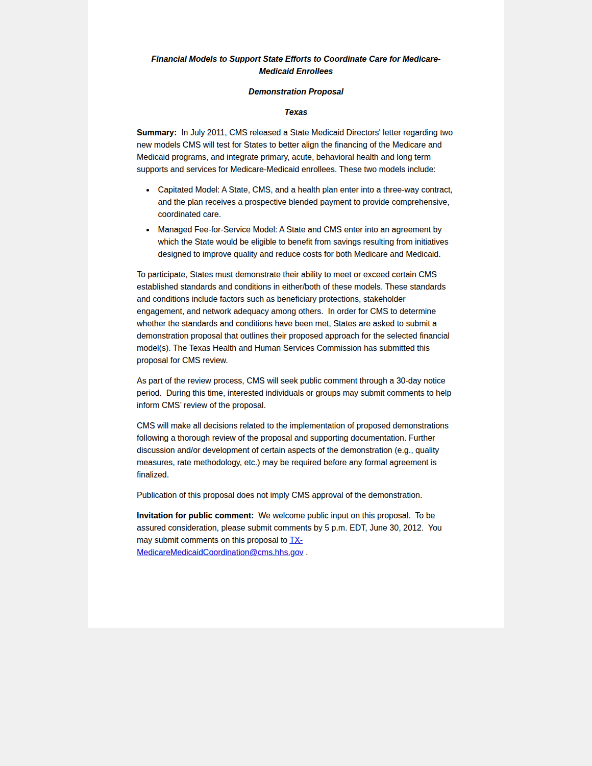Financial Models to Support State Efforts to Coordinate Care for Medicare-Medicaid Enrollees
Demonstration Proposal
Texas
Summary: In July 2011, CMS released a State Medicaid Directors' letter regarding two new models CMS will test for States to better align the financing of the Medicare and Medicaid programs, and integrate primary, acute, behavioral health and long term supports and services for Medicare-Medicaid enrollees. These two models include:
Capitated Model: A State, CMS, and a health plan enter into a three-way contract, and the plan receives a prospective blended payment to provide comprehensive, coordinated care.
Managed Fee-for-Service Model: A State and CMS enter into an agreement by which the State would be eligible to benefit from savings resulting from initiatives designed to improve quality and reduce costs for both Medicare and Medicaid.
To participate, States must demonstrate their ability to meet or exceed certain CMS established standards and conditions in either/both of these models. These standards and conditions include factors such as beneficiary protections, stakeholder engagement, and network adequacy among others. In order for CMS to determine whether the standards and conditions have been met, States are asked to submit a demonstration proposal that outlines their proposed approach for the selected financial model(s). The Texas Health and Human Services Commission has submitted this proposal for CMS review.
As part of the review process, CMS will seek public comment through a 30-day notice period. During this time, interested individuals or groups may submit comments to help inform CMS’ review of the proposal.
CMS will make all decisions related to the implementation of proposed demonstrations following a thorough review of the proposal and supporting documentation. Further discussion and/or development of certain aspects of the demonstration (e.g., quality measures, rate methodology, etc.) may be required before any formal agreement is finalized.
Publication of this proposal does not imply CMS approval of the demonstration.
Invitation for public comment: We welcome public input on this proposal. To be assured consideration, please submit comments by 5 p.m. EDT, June 30, 2012. You may submit comments on this proposal to TX-MedicareMedicaidCoordination@cms.hhs.gov .